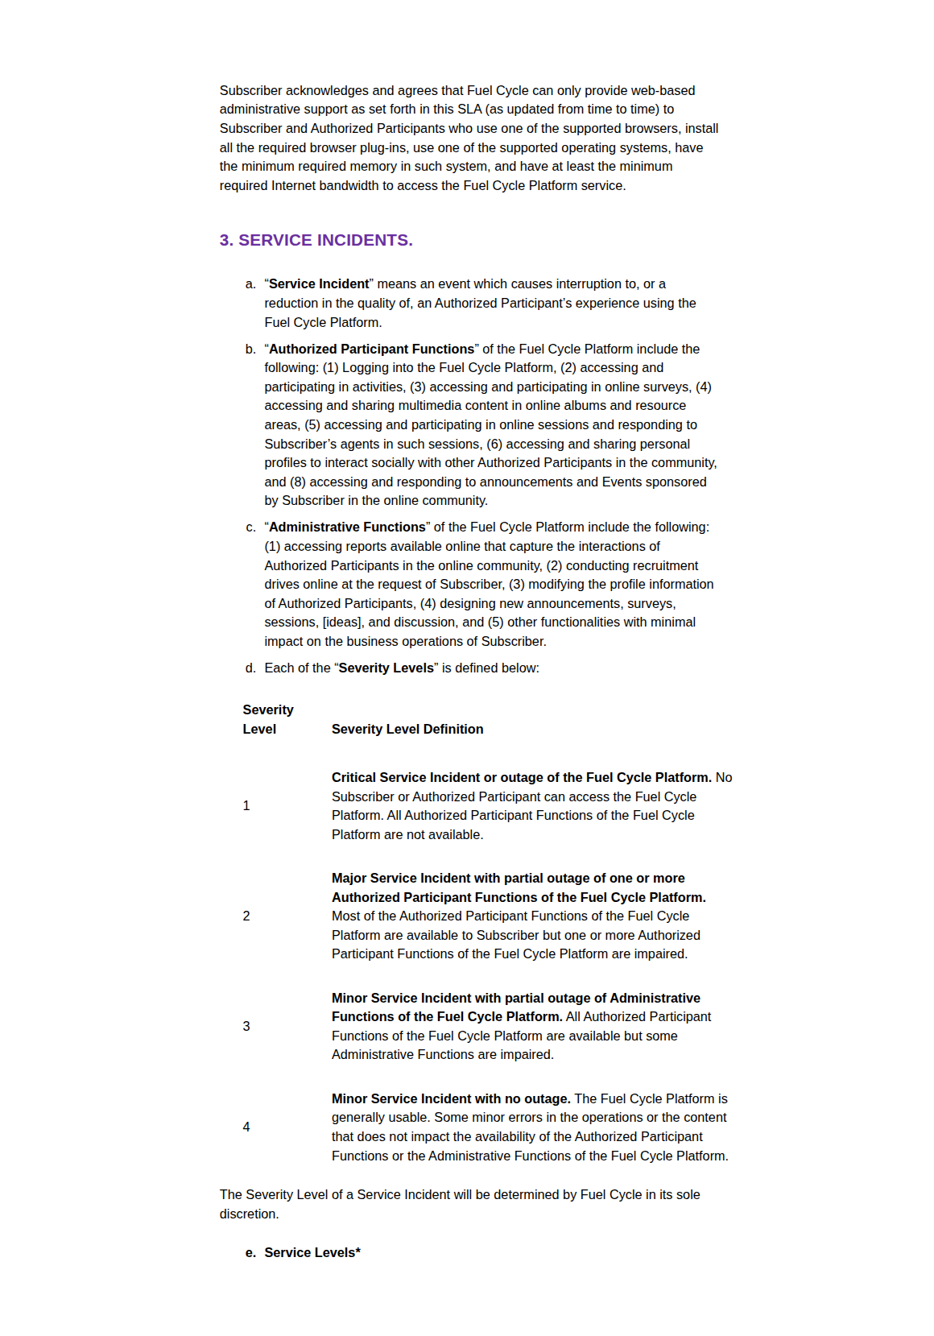Subscriber acknowledges and agrees that Fuel Cycle can only provide web-based administrative support as set forth in this SLA (as updated from time to time) to Subscriber and Authorized Participants who use one of the supported browsers, install all the required browser plug-ins, use one of the supported operating systems, have the minimum required memory in such system, and have at least the minimum required Internet bandwidth to access the Fuel Cycle Platform service.
3. SERVICE INCIDENTS.
“Service Incident” means an event which causes interruption to, or a reduction in the quality of, an Authorized Participant’s experience using the Fuel Cycle Platform.
“Authorized Participant Functions” of the Fuel Cycle Platform include the following: (1) Logging into the Fuel Cycle Platform, (2) accessing and participating in activities, (3) accessing and participating in online surveys, (4) accessing and sharing multimedia content in online albums and resource areas, (5) accessing and participating in online sessions and responding to Subscriber’s agents in such sessions, (6) accessing and sharing personal profiles to interact socially with other Authorized Participants in the community, and (8) accessing and responding to announcements and Events sponsored by Subscriber in the online community.
“Administrative Functions” of the Fuel Cycle Platform include the following: (1) accessing reports available online that capture the interactions of Authorized Participants in the online community, (2) conducting recruitment drives online at the request of Subscriber, (3) modifying the profile information of Authorized Participants, (4) designing new announcements, surveys, sessions, [ideas], and discussion, and (5) other functionalities with minimal impact on the business operations of Subscriber.
Each of the “Severity Levels” is defined below:
| Severity Level | Severity Level Definition |
| --- | --- |
| 1 | Critical Service Incident or outage of the Fuel Cycle Platform. No Subscriber or Authorized Participant can access the Fuel Cycle Platform. All Authorized Participant Functions of the Fuel Cycle Platform are not available. |
| 2 | Major Service Incident with partial outage of one or more Authorized Participant Functions of the Fuel Cycle Platform. Most of the Authorized Participant Functions of the Fuel Cycle Platform are available to Subscriber but one or more Authorized Participant Functions of the Fuel Cycle Platform are impaired. |
| 3 | Minor Service Incident with partial outage of Administrative Functions of the Fuel Cycle Platform. All Authorized Participant Functions of the Fuel Cycle Platform are available but some Administrative Functions are impaired. |
| 4 | Minor Service Incident with no outage. The Fuel Cycle Platform is generally usable. Some minor errors in the operations or the content that does not impact the availability of the Authorized Participant Functions or the Administrative Functions of the Fuel Cycle Platform. |
The Severity Level of a Service Incident will be determined by Fuel Cycle in its sole discretion.
Service Levels*